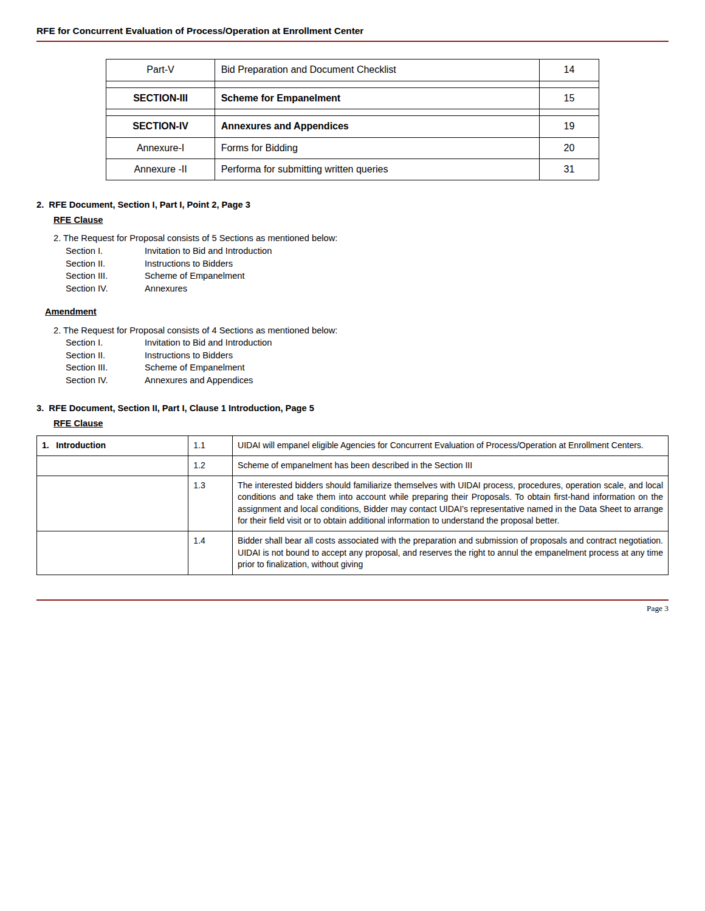RFE for Concurrent Evaluation of Process/Operation at Enrollment Center
| Part-V | Bid Preparation and Document Checklist | 14 |
| SECTION-III | Scheme for Empanelment | 15 |
| SECTION-IV | Annexures and Appendices | 19 |
| Annexure-I | Forms for Bidding | 20 |
| Annexure -II | Performa for submitting written queries | 31 |
2. RFE Document, Section I, Part I, Point 2, Page 3
RFE Clause
2. The Request for Proposal consists of 5 Sections as mentioned below:
| Section I. | Invitation to Bid and Introduction |
| Section II. | Instructions to Bidders |
| Section III. | Scheme of Empanelment |
| Section IV. | Annexures |
Amendment
2. The Request for Proposal consists of 4 Sections as mentioned below:
| Section I. | Invitation to Bid and Introduction |
| Section II. | Instructions to Bidders |
| Section III. | Scheme of Empanelment |
| Section IV. | Annexures and Appendices |
3. RFE Document, Section II, Part I, Clause 1 Introduction, Page 5
RFE Clause
| 1. Introduction | 1.1 | UIDAI will empanel eligible Agencies for Concurrent Evaluation of Process/Operation at Enrollment Centers. |
| | 1.2 | Scheme of empanelment has been described in the Section III |
| | 1.3 | The interested bidders should familiarize themselves with UIDAI process, procedures, operation scale, and local conditions and take them into account while preparing their Proposals. To obtain first-hand information on the assignment and local conditions, Bidder may contact UIDAI’s representative named in the Data Sheet to arrange for their field visit or to obtain additional information to understand the proposal better. |
| | 1.4 | Bidder shall bear all costs associated with the preparation and submission of proposals and contract negotiation. UIDAI is not bound to accept any proposal, and reserves the right to annul the empanelment process at any time prior to finalization, without giving |
Page 3